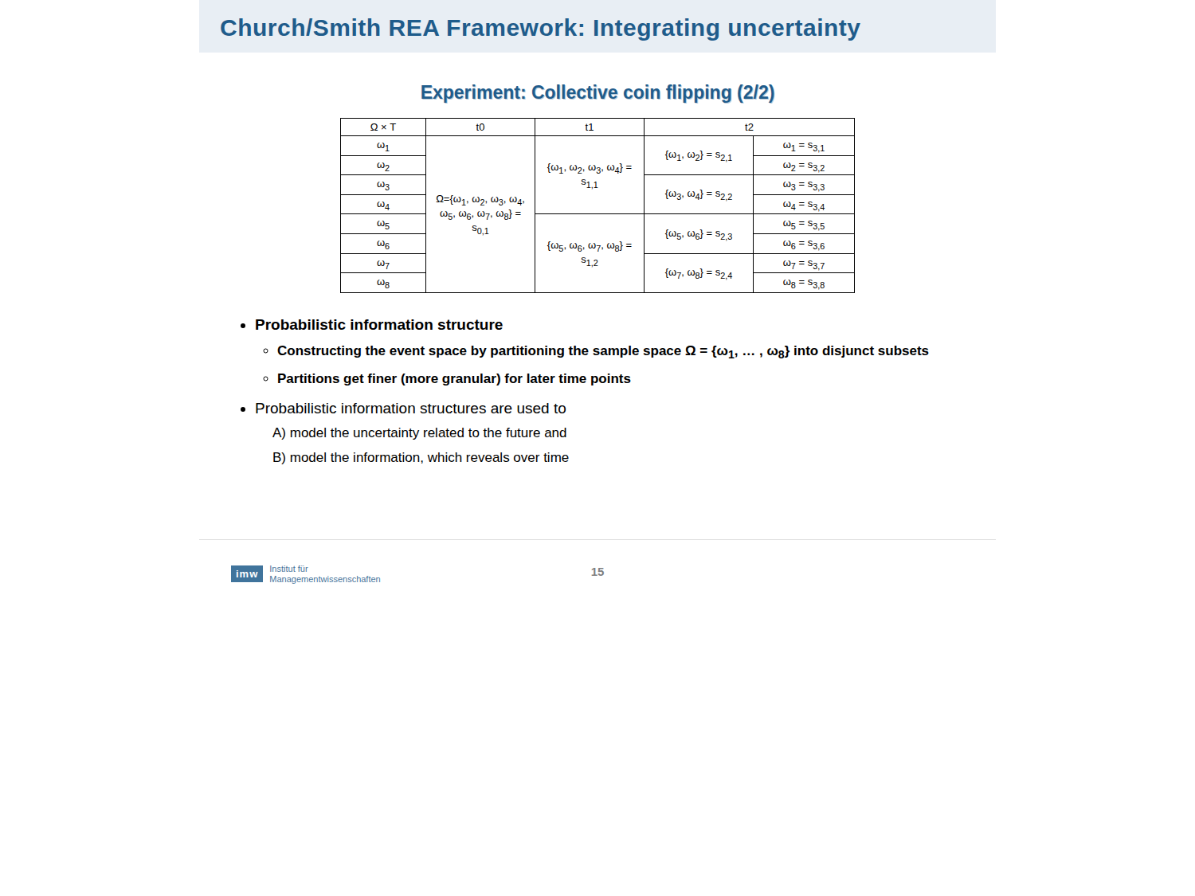Church/Smith REA Framework: Integrating uncertainty
Experiment: Collective coin flipping (2/2)
| Ω × T | t0 | t1 | t2 | |
| --- | --- | --- | --- | --- |
| ω 1 | Ω={ω 1 , ω 2 , ω 3 , ω 4 , ω 5 , ω 6 , ω 7 , ω 8 } = s 0,1 | {ω 1 , ω 2 , ω 3 , ω 4 } = s 1,1 | {ω 1 , ω 2 } = s 2,1 | ω 1 = s 3,1 |
| ω 2 | ω 2 = s 3,2 |
| ω 3 | {ω 3 , ω 4 } = s 2,2 | ω 3 = s 3,3 |
| ω 4 | ω 4 = s 3,4 |
| ω 5 | {ω 5 , ω 6 , ω 7 , ω 8 } = s 1,2 | {ω 5 , ω 6 } = s 2,3 | ω 5 = s 3,5 |
| ω 6 | ω 6 = s 3,6 |
| ω 7 | {ω 7 , ω 8 } = s 2,4 | ω 7 = s 3,7 |
| ω 8 | ω 8 = s 3,8 |
Probabilistic information structure
Constructing the event space by partitioning the sample space Ω = {ω1, … , ω8} into disjunct subsets
Partitions get finer (more granular) for later time points
Probabilistic information structures are used to
A) model the uncertainty related to the future and
B) model the information, which reveals over time
imw Institut für
Managementwissenschaften
15